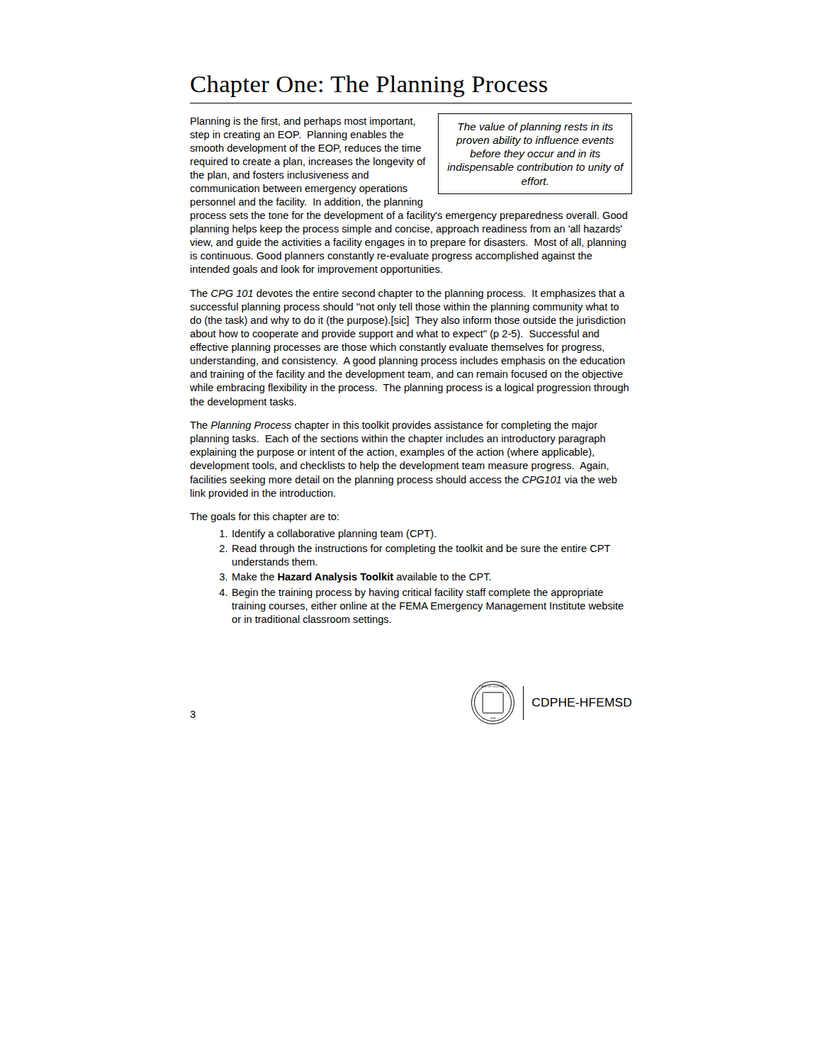Chapter One: The Planning Process
The value of planning rests in its proven ability to influence events before they occur and in its indispensable contribution to unity of effort.
Planning is the first, and perhaps most important, step in creating an EOP. Planning enables the smooth development of the EOP, reduces the time required to create a plan, increases the longevity of the plan, and fosters inclusiveness and communication between emergency operations personnel and the facility. In addition, the planning process sets the tone for the development of a facility's emergency preparedness overall. Good planning helps keep the process simple and concise, approach readiness from an 'all hazards' view, and guide the activities a facility engages in to prepare for disasters. Most of all, planning is continuous. Good planners constantly re-evaluate progress accomplished against the intended goals and look for improvement opportunities.
The CPG 101 devotes the entire second chapter to the planning process. It emphasizes that a successful planning process should "not only tell those within the planning community what to do (the task) and why to do it (the purpose).[sic] They also inform those outside the jurisdiction about how to cooperate and provide support and what to expect" (p 2-5). Successful and effective planning processes are those which constantly evaluate themselves for progress, understanding, and consistency. A good planning process includes emphasis on the education and training of the facility and the development team, and can remain focused on the objective while embracing flexibility in the process. The planning process is a logical progression through the development tasks.
The Planning Process chapter in this toolkit provides assistance for completing the major planning tasks. Each of the sections within the chapter includes an introductory paragraph explaining the purpose or intent of the action, examples of the action (where applicable), development tools, and checklists to help the development team measure progress. Again, facilities seeking more detail on the planning process should access the CPG101 via the web link provided in the introduction.
The goals for this chapter are to:
Identify a collaborative planning team (CPT).
Read through the instructions for completing the toolkit and be sure the entire CPT understands them.
Make the Hazard Analysis Toolkit available to the CPT.
Begin the training process by having critical facility staff complete the appropriate training courses, either online at the FEMA Emergency Management Institute website or in traditional classroom settings.
3
STATE OF COLORADO
1876
CDPHE-HFEMSD